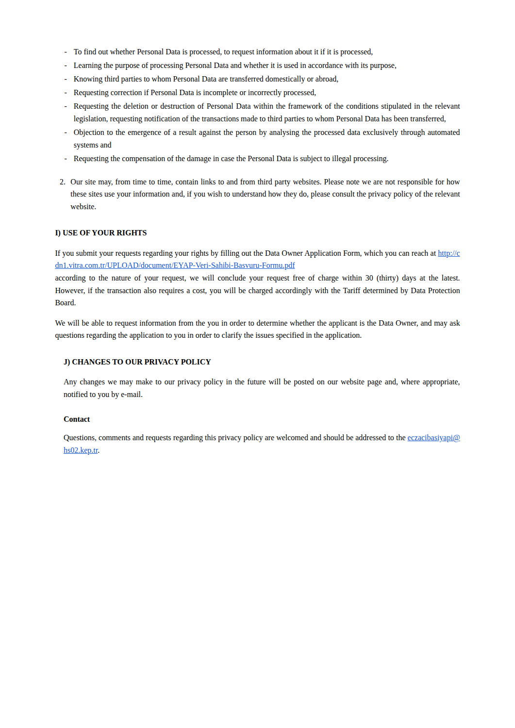To find out whether Personal Data is processed, to request information about it if it is processed,
Learning the purpose of processing Personal Data and whether it is used in accordance with its purpose,
Knowing third parties to whom Personal Data are transferred domestically or abroad,
Requesting correction if Personal Data is incomplete or incorrectly processed,
Requesting the deletion or destruction of Personal Data within the framework of the conditions stipulated in the relevant legislation, requesting notification of the transactions made to third parties to whom Personal Data has been transferred,
Objection to the emergence of a result against the person by analysing the processed data exclusively through automated systems and
Requesting the compensation of the damage in case the Personal Data is subject to illegal processing.
Our site may, from time to time, contain links to and from third party websites. Please note we are not responsible for how these sites use your information and, if you wish to understand how they do, please consult the privacy policy of the relevant website.
I) USE OF YOUR RIGHTS
If you submit your requests regarding your rights by filling out the Data Owner Application Form, which you can reach at http://cdn1.vitra.com.tr/UPLOAD/document/EYAP-Veri-Sahibi-Basvuru-Formu.pdf
according to the nature of your request, we will conclude your request free of charge within 30 (thirty) days at the latest. However, if the transaction also requires a cost, you will be charged accordingly with the Tariff determined by Data Protection Board.
We will be able to request information from the you in order to determine whether the applicant is the Data Owner, and may ask questions regarding the application to you in order to clarify the issues specified in the application.
J) CHANGES TO OUR PRIVACY POLICY
Any changes we may make to our privacy policy in the future will be posted on our website page and, where appropriate, notified to you by e-mail.
Contact
Questions, comments and requests regarding this privacy policy are welcomed and should be addressed to the eczacibasiyapi@hs02.kep.tr.